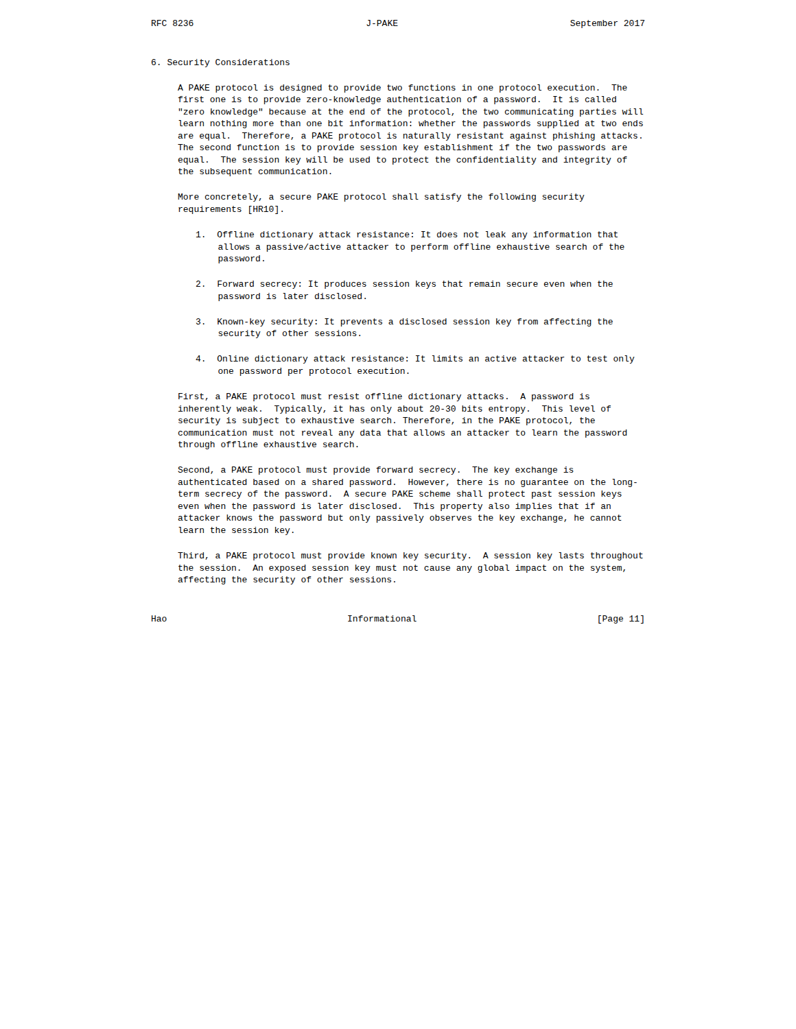RFC 8236 J-PAKE September 2017
6. Security Considerations
A PAKE protocol is designed to provide two functions in one protocol execution. The first one is to provide zero-knowledge authentication of a password. It is called "zero knowledge" because at the end of the protocol, the two communicating parties will learn nothing more than one bit information: whether the passwords supplied at two ends are equal. Therefore, a PAKE protocol is naturally resistant against phishing attacks. The second function is to provide session key establishment if the two passwords are equal. The session key will be used to protect the confidentiality and integrity of the subsequent communication.
More concretely, a secure PAKE protocol shall satisfy the following security requirements [HR10].
1. Offline dictionary attack resistance: It does not leak any information that allows a passive/active attacker to perform offline exhaustive search of the password.
2. Forward secrecy: It produces session keys that remain secure even when the password is later disclosed.
3. Known-key security: It prevents a disclosed session key from affecting the security of other sessions.
4. Online dictionary attack resistance: It limits an active attacker to test only one password per protocol execution.
First, a PAKE protocol must resist offline dictionary attacks. A password is inherently weak. Typically, it has only about 20-30 bits entropy. This level of security is subject to exhaustive search. Therefore, in the PAKE protocol, the communication must not reveal any data that allows an attacker to learn the password through offline exhaustive search.
Second, a PAKE protocol must provide forward secrecy. The key exchange is authenticated based on a shared password. However, there is no guarantee on the long-term secrecy of the password. A secure PAKE scheme shall protect past session keys even when the password is later disclosed. This property also implies that if an attacker knows the password but only passively observes the key exchange, he cannot learn the session key.
Third, a PAKE protocol must provide known key security. A session key lasts throughout the session. An exposed session key must not cause any global impact on the system, affecting the security of other sessions.
Hao Informational [Page 11]